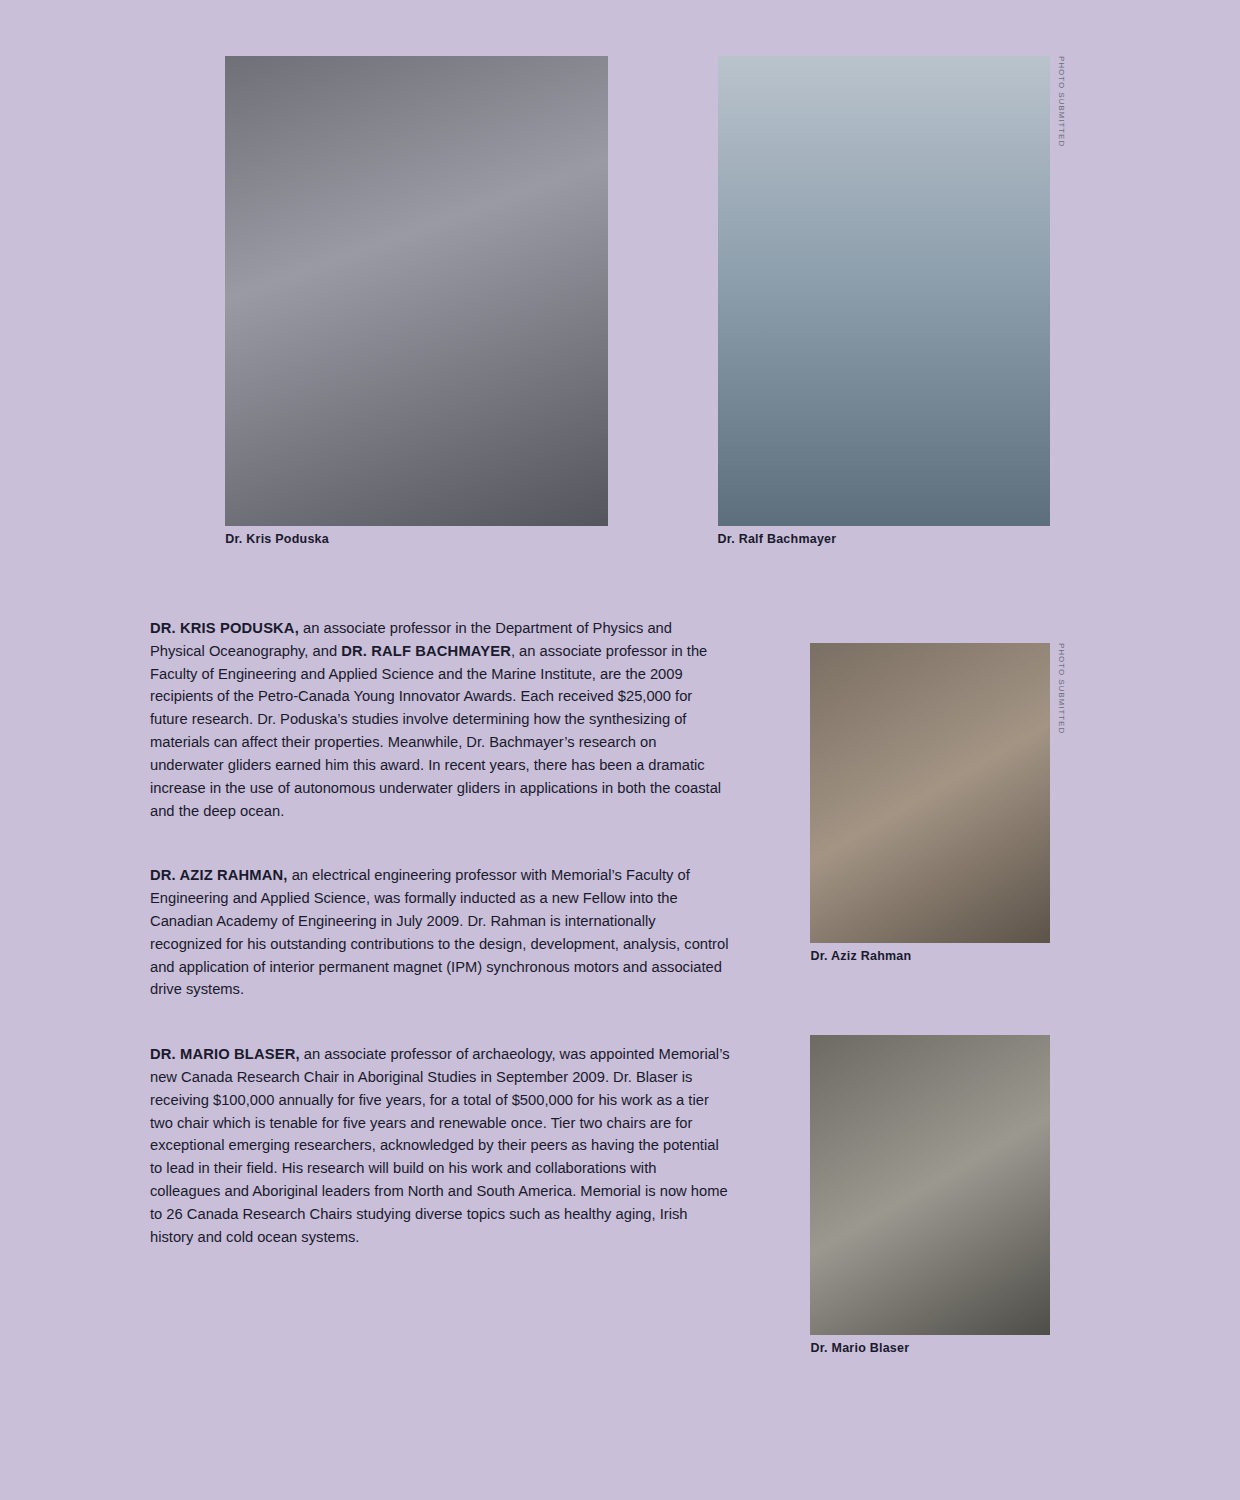Dr. Kris Poduska
Photo SUBMITTED
Dr. Ralf Bachmayer
DR. KRIS PODUSKA, an associate professor in the Department of Physics and Physical Oceanography, and DR. RALF BACHMAYER, an associate professor in the Faculty of Engineering and Applied Science and the Marine Institute, are the 2009 recipients of the Petro-Canada Young Innovator Awards. Each received $25,000 for future research. Dr. Poduska’s studies involve determining how the synthesizing of materials can affect their properties. Meanwhile, Dr. Bachmayer’s research on underwater gliders earned him this award. In recent years, there has been a dramatic increase in the use of autonomous underwater gliders in applications in both the coastal and the deep ocean.
DR. AZIZ RAHMAN, an electrical engineering professor with Memorial’s Faculty of Engineering and Applied Science, was formally inducted as a new Fellow into the Canadian Academy of Engineering in July 2009. Dr. Rahman is internationally recognized for his outstanding contributions to the design, development, analysis, control and application of interior permanent magnet (IPM) synchronous motors and associated drive systems.
DR. MARIO BLASER, an associate professor of archaeology, was appointed Memorial’s new Canada Research Chair in Aboriginal Studies in September 2009. Dr. Blaser is receiving $100,000 annually for five years, for a total of $500,000 for his work as a tier two chair which is tenable for five years and renewable once. Tier two chairs are for exceptional emerging researchers, acknowledged by their peers as having the potential to lead in their field. His research will build on his work and collaborations with colleagues and Aboriginal leaders from North and South America. Memorial is now home to 26 Canada Research Chairs studying diverse topics such as healthy aging, Irish history and cold ocean systems.
Photo SUBMITTED
Dr. Aziz Rahman
Dr. Mario Blaser